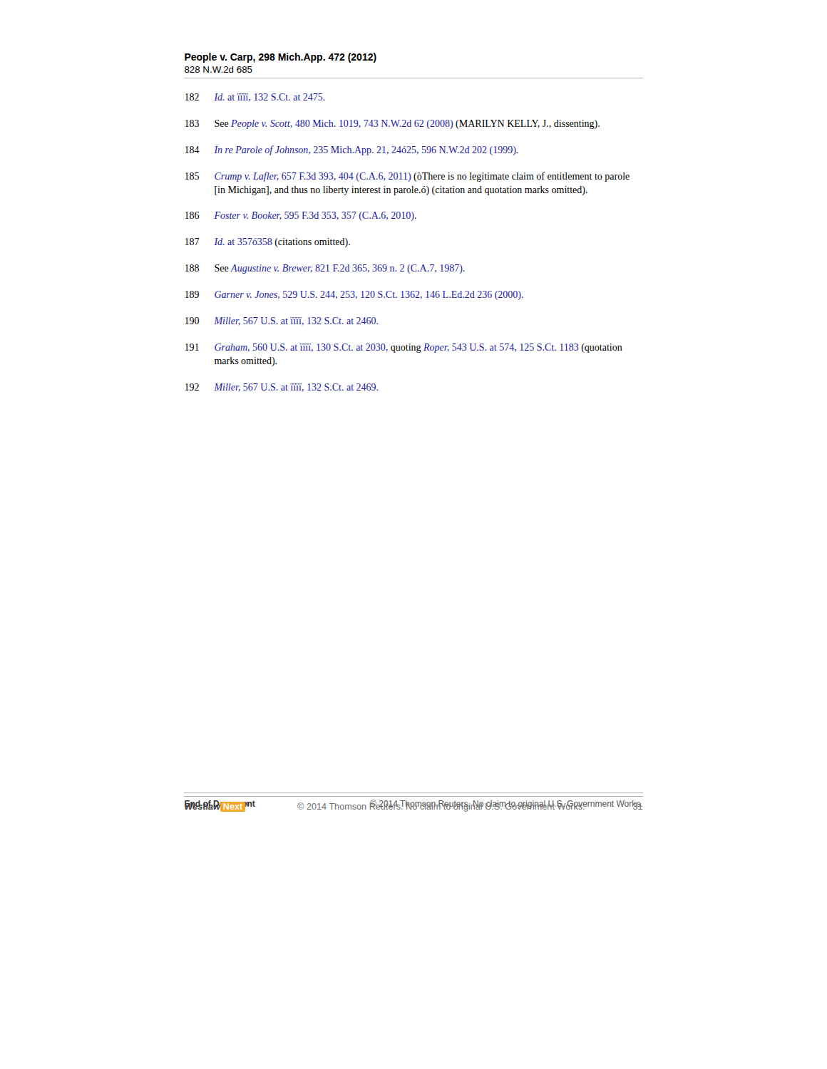People v. Carp, 298 Mich.App. 472 (2012)
828 N.W.2d 685
| 182 | Id. at ïïïï, 132 S.Ct. at 2475. |
| 183 | See People v. Scott, 480 Mich. 1019, 743 N.W.2d 62 (2008) (MARILYN KELLY, J., dissenting). |
| 184 | In re Parole of Johnson, 235 Mich.App. 21, 24ó25, 596 N.W.2d 202 (1999). |
| 185 | Crump v. Lafler, 657 F.3d 393, 404 (C.A.6, 2011) (òThere is no legitimate claim of entitlement to parole [in Michigan], and thus no liberty interest in parole.ó) (citation and quotation marks omitted). |
| 186 | Foster v. Booker, 595 F.3d 353, 357 (C.A.6, 2010). |
| 187 | Id. at 357ó358 (citations omitted). |
| 188 | See Augustine v. Brewer, 821 F.2d 365, 369 n. 2 (C.A.7, 1987). |
| 189 | Garner v. Jones, 529 U.S. 244, 253, 120 S.Ct. 1362, 146 L.Ed.2d 236 (2000). |
| 190 | Miller, 567 U.S. at ïïïï, 132 S.Ct. at 2460. |
| 191 | Graham, 560 U.S. at ïïïï, 130 S.Ct. at 2030, quoting Roper, 543 U.S. at 574, 125 S.Ct. 1183 (quotation marks omitted). |
| 192 | Miller, 567 U.S. at ïïïï, 132 S.Ct. at 2469. |
End of Document © 2014 Thomson Reuters. No claim to original U.S. Government Works.
WestlawNext® © 2014 Thomson Reuters. No claim to original U.S. Government Works. 31